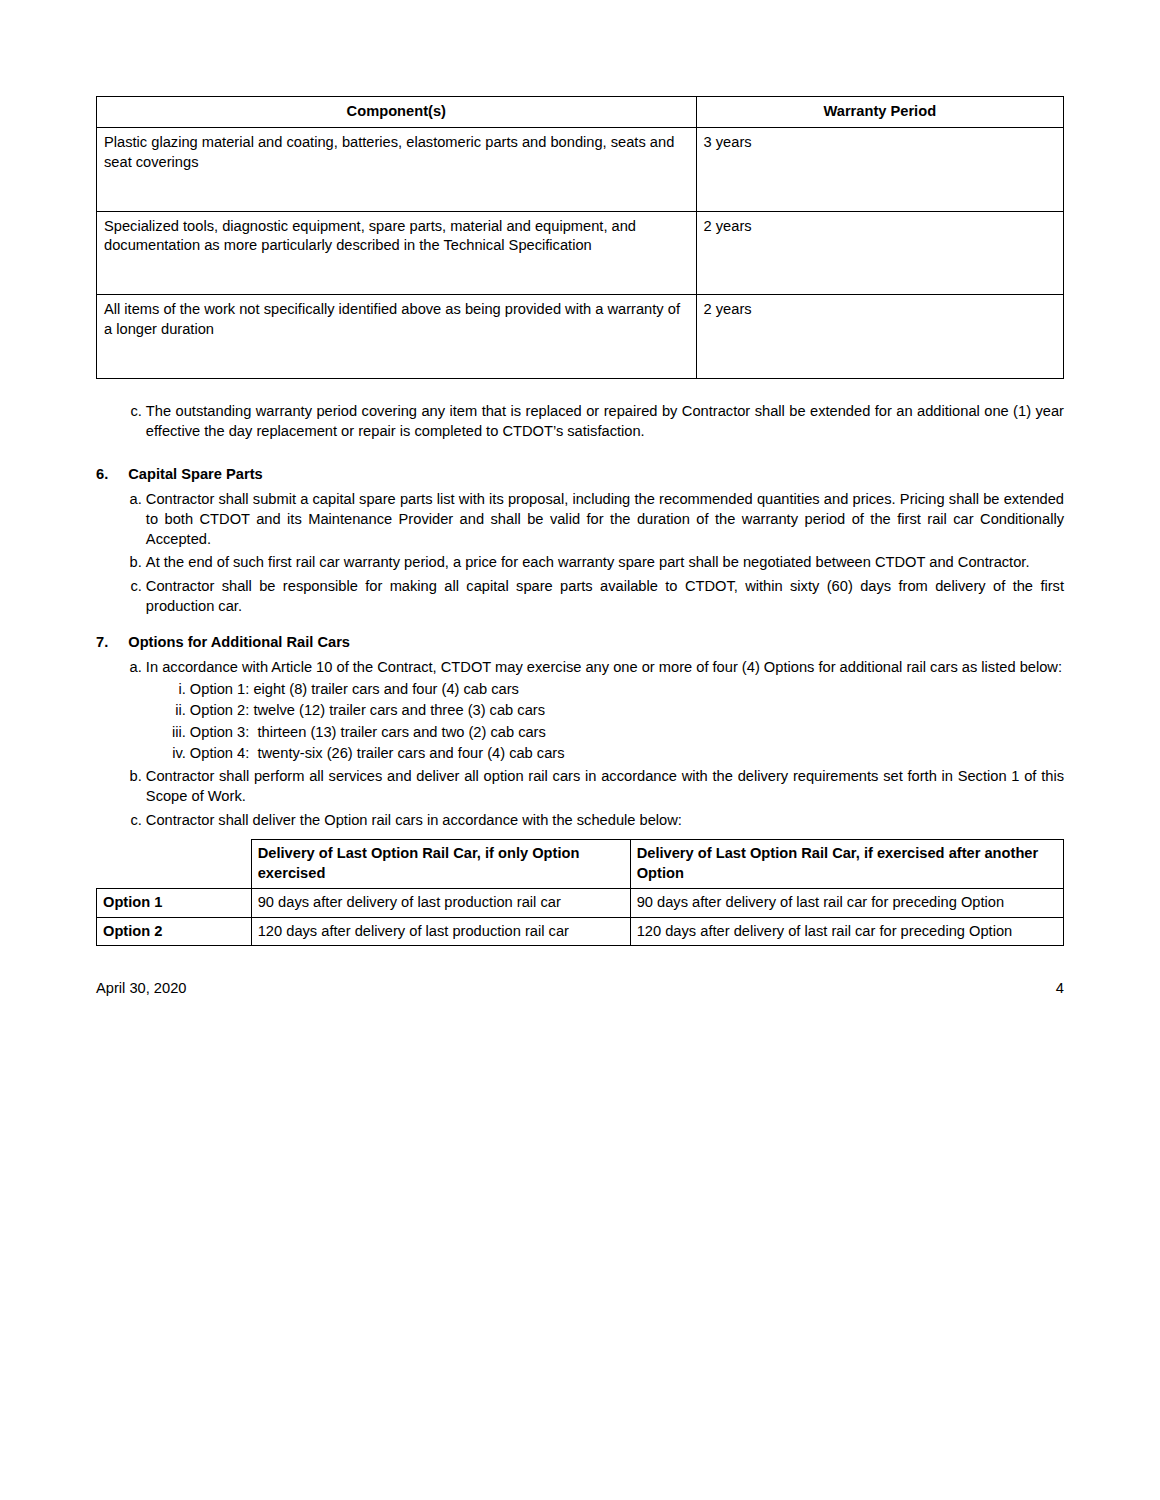| Component(s) | Warranty Period |
| --- | --- |
| Plastic glazing material and coating, batteries, elastomeric parts and bonding, seats and seat coverings | 3 years |
| Specialized tools, diagnostic equipment, spare parts, material and equipment, and documentation as more particularly described in the Technical Specification | 2 years |
| All items of the work not specifically identified above as being provided with a warranty of a longer duration | 2 years |
The outstanding warranty period covering any item that is replaced or repaired by Contractor shall be extended for an additional one (1) year effective the day replacement or repair is completed to CTDOT’s satisfaction.
6. Capital Spare Parts
Contractor shall submit a capital spare parts list with its proposal, including the recommended quantities and prices. Pricing shall be extended to both CTDOT and its Maintenance Provider and shall be valid for the duration of the warranty period of the first rail car Conditionally Accepted.
At the end of such first rail car warranty period, a price for each warranty spare part shall be negotiated between CTDOT and Contractor.
Contractor shall be responsible for making all capital spare parts available to CTDOT, within sixty (60) days from delivery of the first production car.
7. Options for Additional Rail Cars
In accordance with Article 10 of the Contract, CTDOT may exercise any one or more of four (4) Options for additional rail cars as listed below:
Option 1: eight (8) trailer cars and four (4) cab cars
Option 2: twelve (12) trailer cars and three (3) cab cars
Option 3: thirteen (13) trailer cars and two (2) cab cars
Option 4: twenty-six (26) trailer cars and four (4) cab cars
Contractor shall perform all services and deliver all option rail cars in accordance with the delivery requirements set forth in Section 1 of this Scope of Work.
Contractor shall deliver the Option rail cars in accordance with the schedule below:
| | Delivery of Last Option Rail Car, if only Option exercised | Delivery of Last Option Rail Car, if exercised after another Option |
| --- | --- | --- |
| Option 1 | 90 days after delivery of last production rail car | 90 days after delivery of last rail car for preceding Option |
| Option 2 | 120 days after delivery of last production rail car | 120 days after delivery of last rail car for preceding Option |
April 30, 2020 4